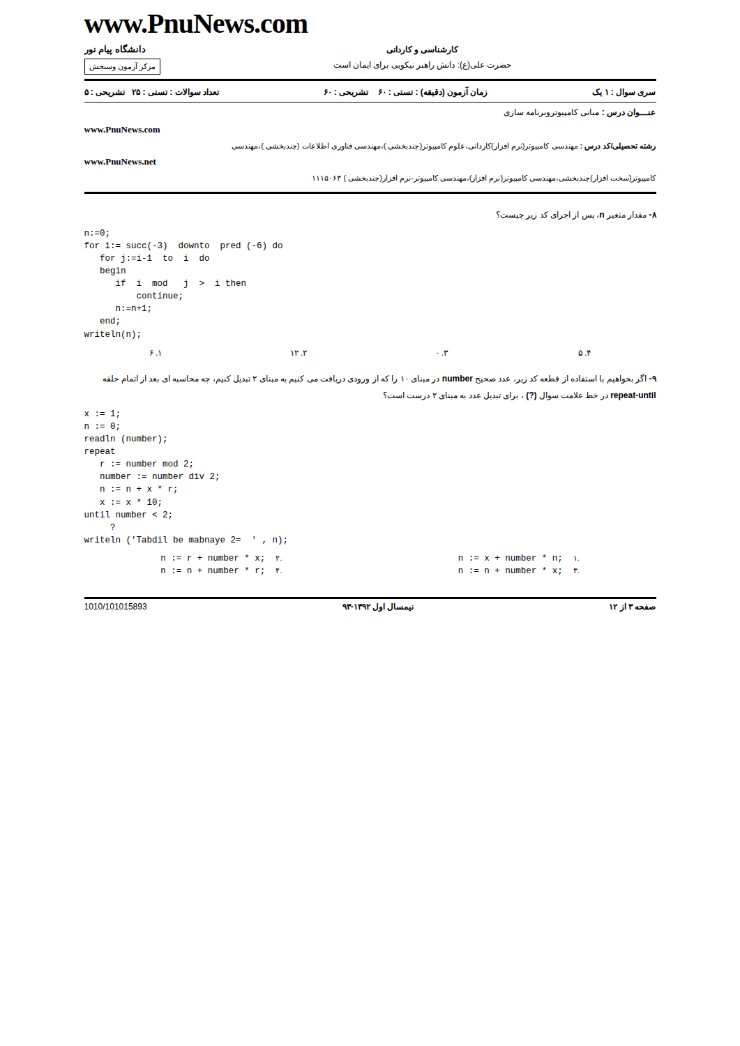www.PnuNews.com
کارشناسی و کاردانی
حضرت علی(ع): دانش راهبر نیکویی برای ایمان است
دانشگاه پیام نور
مرکز آزمون وسنجش
سری سوال : ۱ یک
زمان آزمون (دقیقه) : تستی : ۶۰ تشریحی : ۶۰
تعداد سوالات : تستی : ۲۵ تشریحی : ۵
عنـــوان درس : مبانی کامپیوتروبرنامه سازی
www.PnuNews.com رشته تحصیلی/کد درس : مهندسی کامپیوتر(نرم افزار)کاردانی،علوم کامپیوتر(چندبخشی )،مهندسی فناوری اطلاعات (چندبخشی )،مهندسی www.PnuNews.net کامپیوتر(سخت افزار)چندبخشی،مهندسی کامپیوتر(نرم افزار)،مهندسی کامپیوتر-نرم افزار(چندبخشی ) ۱۱۱۵۰۶۳
۸- مقدار متغیر n، پس از اجرای کد زیر چیست؟
n:=0;
for i:= succ(-3)  downto  pred (-6) do
   for j:=i-1  to  i  do
   begin
      if  i  mod   j  >  i then
          continue;
      n:=n+1;
   end;
writeln(n);
۴. ۵
۳. ۰
۲. ۱۲
۱. ۶
۹- اگر بخواهیم با استفاده از قطعه کد زیر، عدد صحیح number در مبنای ۱۰ را که از ورودی دریافت می کنیم به مبنای ۲ تبدیل کنیم، چه محاسبه ای بعد از اتمام حلقه repeat-until در خط علامت سوال (?) ، برای تبدیل عدد به مبنای ۲ درست است؟
x := 1;
n := 0;
readln (number);
repeat
   r := number mod 2;
   number := number div 2;
   n := n + x * r;
   x := x * 10;
until number < 2;
     ?
writeln ('Tabdil be mabnaye 2=  ' , n);
n := r + number * x; ۲.
n := x + number * n; ۱.
n := n + number * r; ۴.
n := n + number * x; ۳.
صفحه ۳ از ۱۲
نیمسال اول ۱۳۹۲-۹۳
1010/101015893